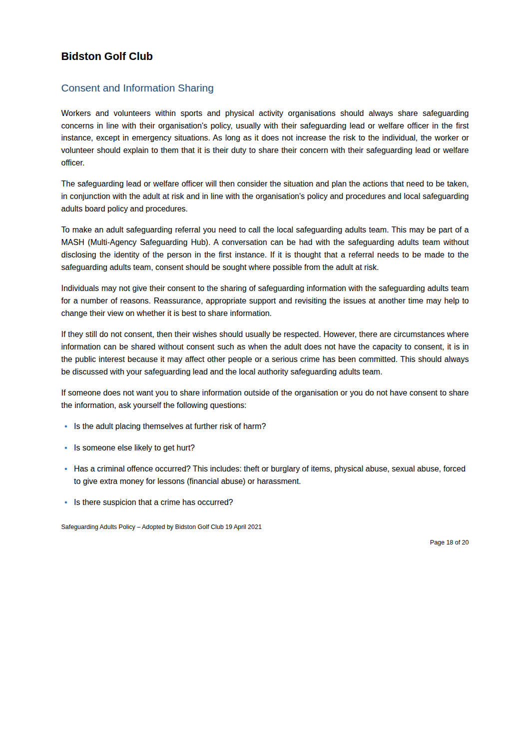Bidston Golf Club
Consent and Information Sharing
Workers and volunteers within sports and physical activity organisations should always share safeguarding concerns in line with their organisation's policy, usually with their safeguarding lead or welfare officer in the first instance, except in emergency situations. As long as it does not increase the risk to the individual, the worker or volunteer should explain to them that it is their duty to share their concern with their safeguarding lead or welfare officer.
The safeguarding lead or welfare officer will then consider the situation and plan the actions that need to be taken, in conjunction with the adult at risk and in line with the organisation's policy and procedures and local safeguarding adults board policy and procedures.
To make an adult safeguarding referral you need to call the local safeguarding adults team. This may be part of a MASH (Multi-Agency Safeguarding Hub). A conversation can be had with the safeguarding adults team without disclosing the identity of the person in the first instance. If it is thought that a referral needs to be made to the safeguarding adults team, consent should be sought where possible from the adult at risk.
Individuals may not give their consent to the sharing of safeguarding information with the safeguarding adults team for a number of reasons. Reassurance, appropriate support and revisiting the issues at another time may help to change their view on whether it is best to share information.
If they still do not consent, then their wishes should usually be respected. However, there are circumstances where information can be shared without consent such as when the adult does not have the capacity to consent, it is in the public interest because it may affect other people or a serious crime has been committed. This should always be discussed with your safeguarding lead and the local authority safeguarding adults team.
If someone does not want you to share information outside of the organisation or you do not have consent to share the information, ask yourself the following questions:
Is the adult placing themselves at further risk of harm?
Is someone else likely to get hurt?
Has a criminal offence occurred? This includes: theft or burglary of items, physical abuse, sexual abuse, forced to give extra money for lessons (financial abuse) or harassment.
Is there suspicion that a crime has occurred?
Safeguarding Adults Policy – Adopted by Bidston Golf Club 19 April 2021
Page 18 of 20